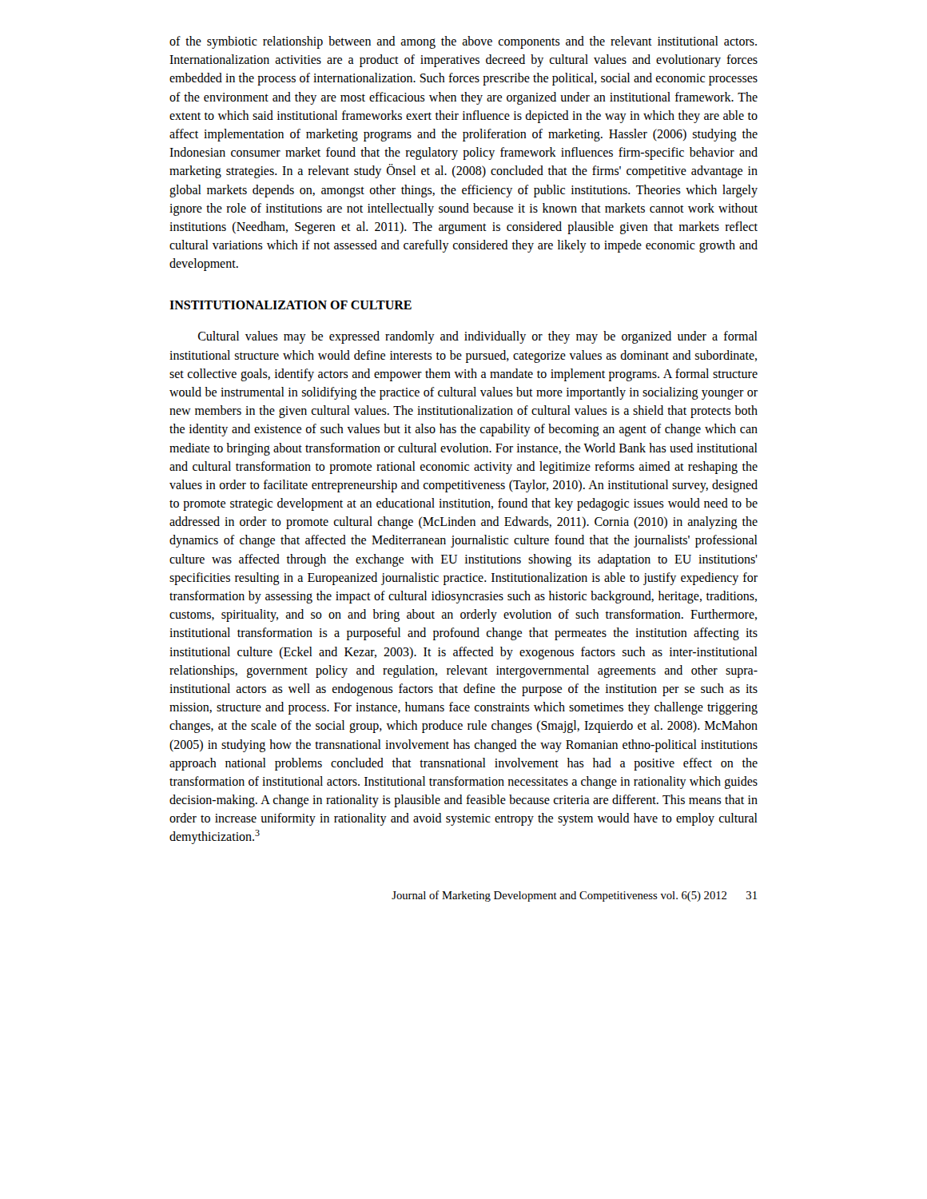of the symbiotic relationship between and among the above components and the relevant institutional actors. Internationalization activities are a product of imperatives decreed by cultural values and evolutionary forces embedded in the process of internationalization. Such forces prescribe the political, social and economic processes of the environment and they are most efficacious when they are organized under an institutional framework. The extent to which said institutional frameworks exert their influence is depicted in the way in which they are able to affect implementation of marketing programs and the proliferation of marketing. Hassler (2006) studying the Indonesian consumer market found that the regulatory policy framework influences firm-specific behavior and marketing strategies. In a relevant study Önsel et al. (2008) concluded that the firms' competitive advantage in global markets depends on, amongst other things, the efficiency of public institutions. Theories which largely ignore the role of institutions are not intellectually sound because it is known that markets cannot work without institutions (Needham, Segeren et al. 2011). The argument is considered plausible given that markets reflect cultural variations which if not assessed and carefully considered they are likely to impede economic growth and development.
Institutionalization of Culture
Cultural values may be expressed randomly and individually or they may be organized under a formal institutional structure which would define interests to be pursued, categorize values as dominant and subordinate, set collective goals, identify actors and empower them with a mandate to implement programs. A formal structure would be instrumental in solidifying the practice of cultural values but more importantly in socializing younger or new members in the given cultural values. The institutionalization of cultural values is a shield that protects both the identity and existence of such values but it also has the capability of becoming an agent of change which can mediate to bringing about transformation or cultural evolution. For instance, the World Bank has used institutional and cultural transformation to promote rational economic activity and legitimize reforms aimed at reshaping the values in order to facilitate entrepreneurship and competitiveness (Taylor, 2010). An institutional survey, designed to promote strategic development at an educational institution, found that key pedagogic issues would need to be addressed in order to promote cultural change (McLinden and Edwards, 2011). Cornia (2010) in analyzing the dynamics of change that affected the Mediterranean journalistic culture found that the journalists' professional culture was affected through the exchange with EU institutions showing its adaptation to EU institutions' specificities resulting in a Europeanized journalistic practice. Institutionalization is able to justify expediency for transformation by assessing the impact of cultural idiosyncrasies such as historic background, heritage, traditions, customs, spirituality, and so on and bring about an orderly evolution of such transformation. Furthermore, institutional transformation is a purposeful and profound change that permeates the institution affecting its institutional culture (Eckel and Kezar, 2003). It is affected by exogenous factors such as inter-institutional relationships, government policy and regulation, relevant intergovernmental agreements and other supra-institutional actors as well as endogenous factors that define the purpose of the institution per se such as its mission, structure and process. For instance, humans face constraints which sometimes they challenge triggering changes, at the scale of the social group, which produce rule changes (Smajgl, Izquierdo et al. 2008). McMahon (2005) in studying how the transnational involvement has changed the way Romanian ethno-political institutions approach national problems concluded that transnational involvement has had a positive effect on the transformation of institutional actors. Institutional transformation necessitates a change in rationality which guides decision-making. A change in rationality is plausible and feasible because criteria are different. This means that in order to increase uniformity in rationality and avoid systemic entropy the system would have to employ cultural demythicization.3
Journal of Marketing Development and Competitiveness vol. 6(5) 201231